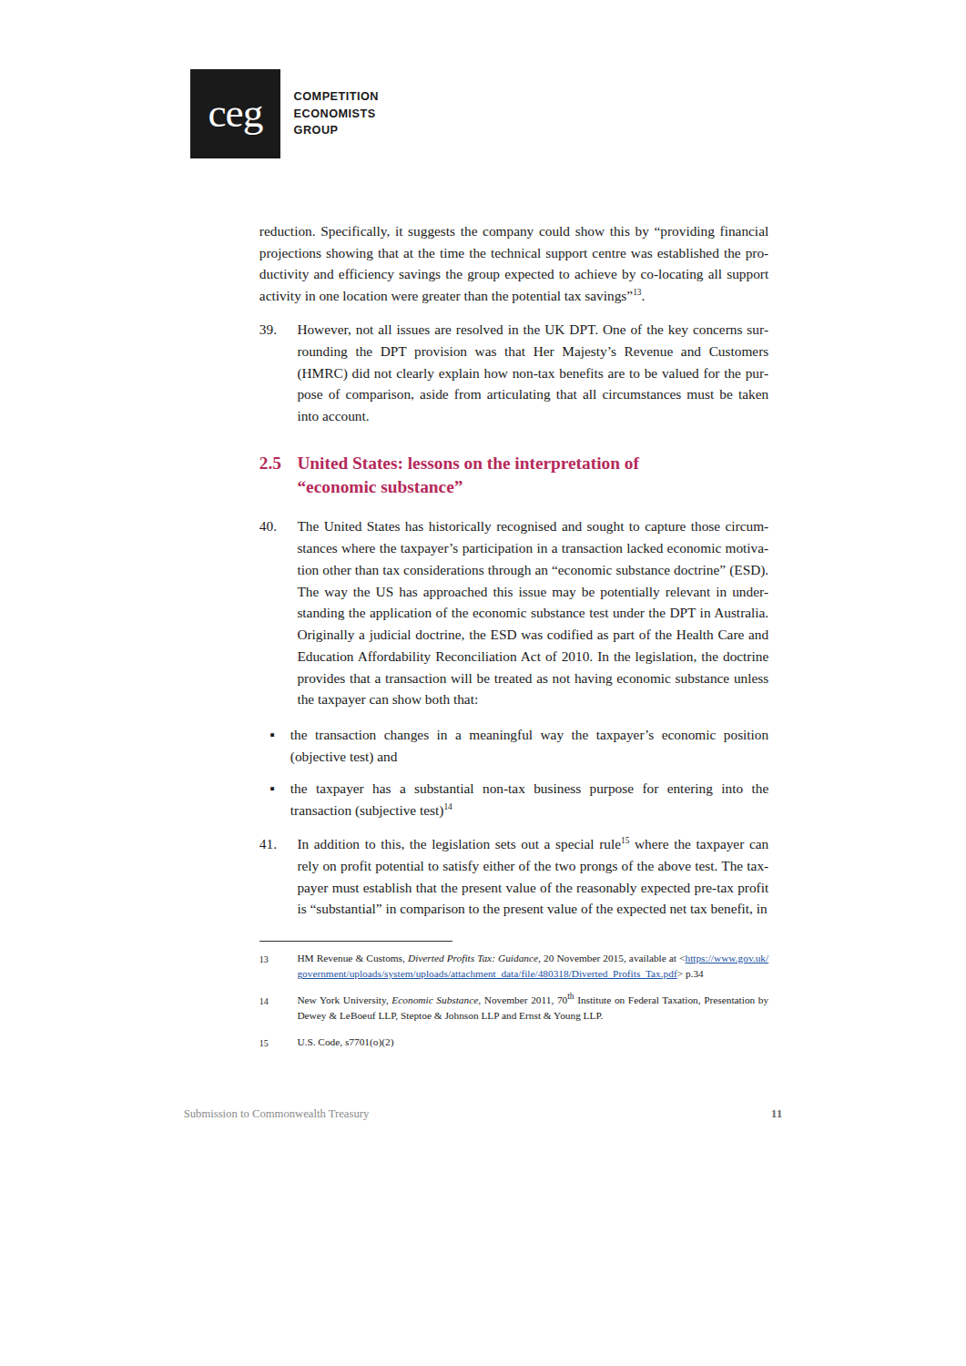ceg
Competition Economists Group
reduction. Specifically, it suggests the company could show this by “providing financial projections showing that at the time the technical support centre was established the productivity and efficiency savings the group expected to achieve by co-locating all support activity in one location were greater than the potential tax savings”13.
39.
However, not all issues are resolved in the UK DPT. One of the key concerns surrounding the DPT provision was that Her Majesty’s Revenue and Customers (HMRC) did not clearly explain how non-tax benefits are to be valued for the purpose of comparison, aside from articulating that all circumstances must be taken into account.
2.5
United States: lessons on the interpretation of “economic substance”
40.
The United States has historically recognised and sought to capture those circumstances where the taxpayer’s participation in a transaction lacked economic motivation other than tax considerations through an “economic substance doctrine” (ESD). The way the US has approached this issue may be potentially relevant in understanding the application of the economic substance test under the DPT in Australia. Originally a judicial doctrine, the ESD was codified as part of the Health Care and Education Affordability Reconciliation Act of 2010. In the legislation, the doctrine provides that a transaction will be treated as not having economic substance unless the taxpayer can show both that:
▪ the transaction changes in a meaningful way the taxpayer’s economic position (objective test) and
▪ the taxpayer has a substantial non-tax business purpose for entering into the transaction (subjective test)14
41.
In addition to this, the legislation sets out a special rule15 where the taxpayer can rely on profit potential to satisfy either of the two prongs of the above test. The taxpayer must establish that the present value of the reasonably expected pre-tax profit is “substantial” in comparison to the present value of the expected net tax benefit, in
13
HM Revenue & Customs, Diverted Profits Tax: Guidance, 20 November 2015, available at <https://www.gov.uk/government/uploads/system/uploads/attachment_data/file/480318/Diverted_Profits_Tax.pdf> p.34
14
New York University, Economic Substance, November 2011, 70th Institute on Federal Taxation, Presentation by Dewey & LeBoeuf LLP, Steptoe & Johnson LLP and Ernst & Young LLP.
15
U.S. Code, s7701(o)(2)
Submission to Commonwealth Treasury 11